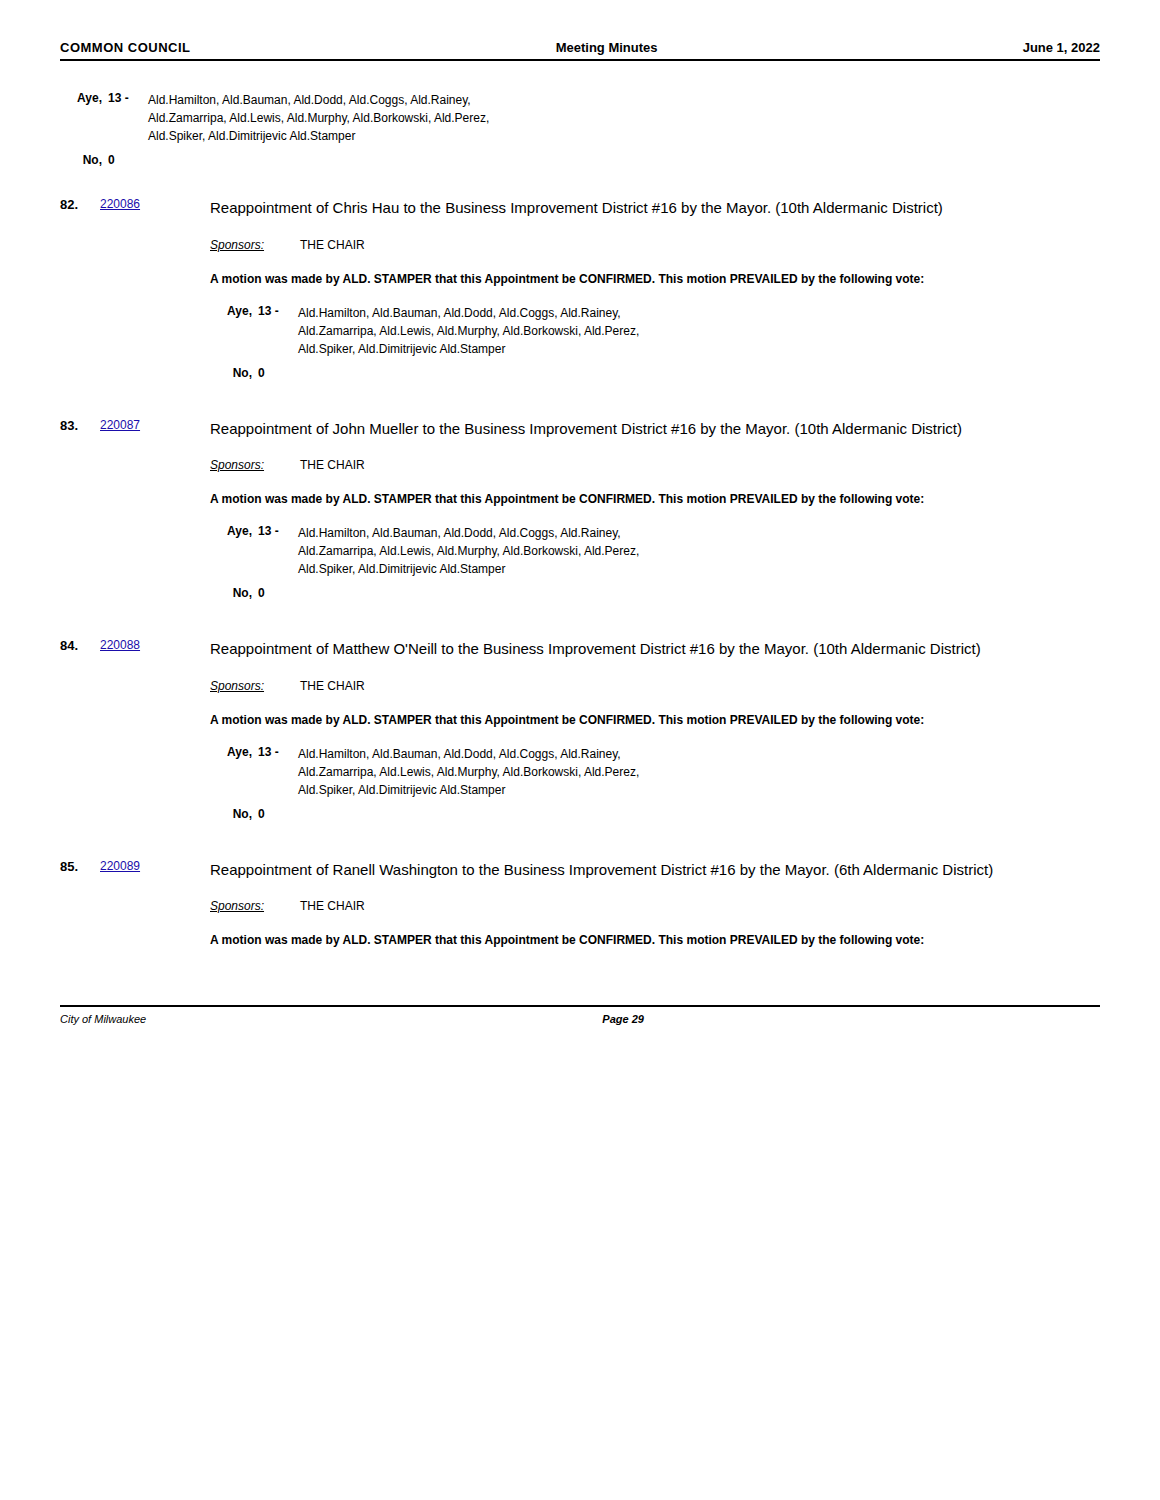COMMON COUNCIL
Meeting Minutes
June 1, 2022
Aye,
13 -
Ald.Hamilton, Ald.Bauman, Ald.Dodd, Ald.Coggs, Ald.Rainey,
Ald.Zamarripa, Ald.Lewis, Ald.Murphy, Ald.Borkowski, Ald.Perez,
Ald.Spiker, Ald.Dimitrijevic Ald.Stamper
No,
0
82.
220086
Reappointment of Chris Hau to the Business Improvement District #16 by the Mayor. (10th Aldermanic District)
Sponsors:
THE CHAIR
A motion was made by ALD. STAMPER that this Appointment be CONFIRMED. This motion PREVAILED by the following vote:
Aye,
13 -
Ald.Hamilton, Ald.Bauman, Ald.Dodd, Ald.Coggs, Ald.Rainey,
Ald.Zamarripa, Ald.Lewis, Ald.Murphy, Ald.Borkowski, Ald.Perez,
Ald.Spiker, Ald.Dimitrijevic Ald.Stamper
No,
0
83.
220087
Reappointment of John Mueller to the Business Improvement District #16 by the Mayor. (10th Aldermanic District)
Sponsors:
THE CHAIR
A motion was made by ALD. STAMPER that this Appointment be CONFIRMED. This motion PREVAILED by the following vote:
Aye,
13 -
Ald.Hamilton, Ald.Bauman, Ald.Dodd, Ald.Coggs, Ald.Rainey,
Ald.Zamarripa, Ald.Lewis, Ald.Murphy, Ald.Borkowski, Ald.Perez,
Ald.Spiker, Ald.Dimitrijevic Ald.Stamper
No,
0
84.
220088
Reappointment of Matthew O'Neill to the Business Improvement District #16 by the Mayor. (10th Aldermanic District)
Sponsors:
THE CHAIR
A motion was made by ALD. STAMPER that this Appointment be CONFIRMED. This motion PREVAILED by the following vote:
Aye,
13 -
Ald.Hamilton, Ald.Bauman, Ald.Dodd, Ald.Coggs, Ald.Rainey,
Ald.Zamarripa, Ald.Lewis, Ald.Murphy, Ald.Borkowski, Ald.Perez,
Ald.Spiker, Ald.Dimitrijevic Ald.Stamper
No,
0
85.
220089
Reappointment of Ranell Washington to the Business Improvement District #16 by the Mayor. (6th Aldermanic District)
Sponsors:
THE CHAIR
A motion was made by ALD. STAMPER that this Appointment be CONFIRMED. This motion PREVAILED by the following vote:
City of Milwaukee
Page 29